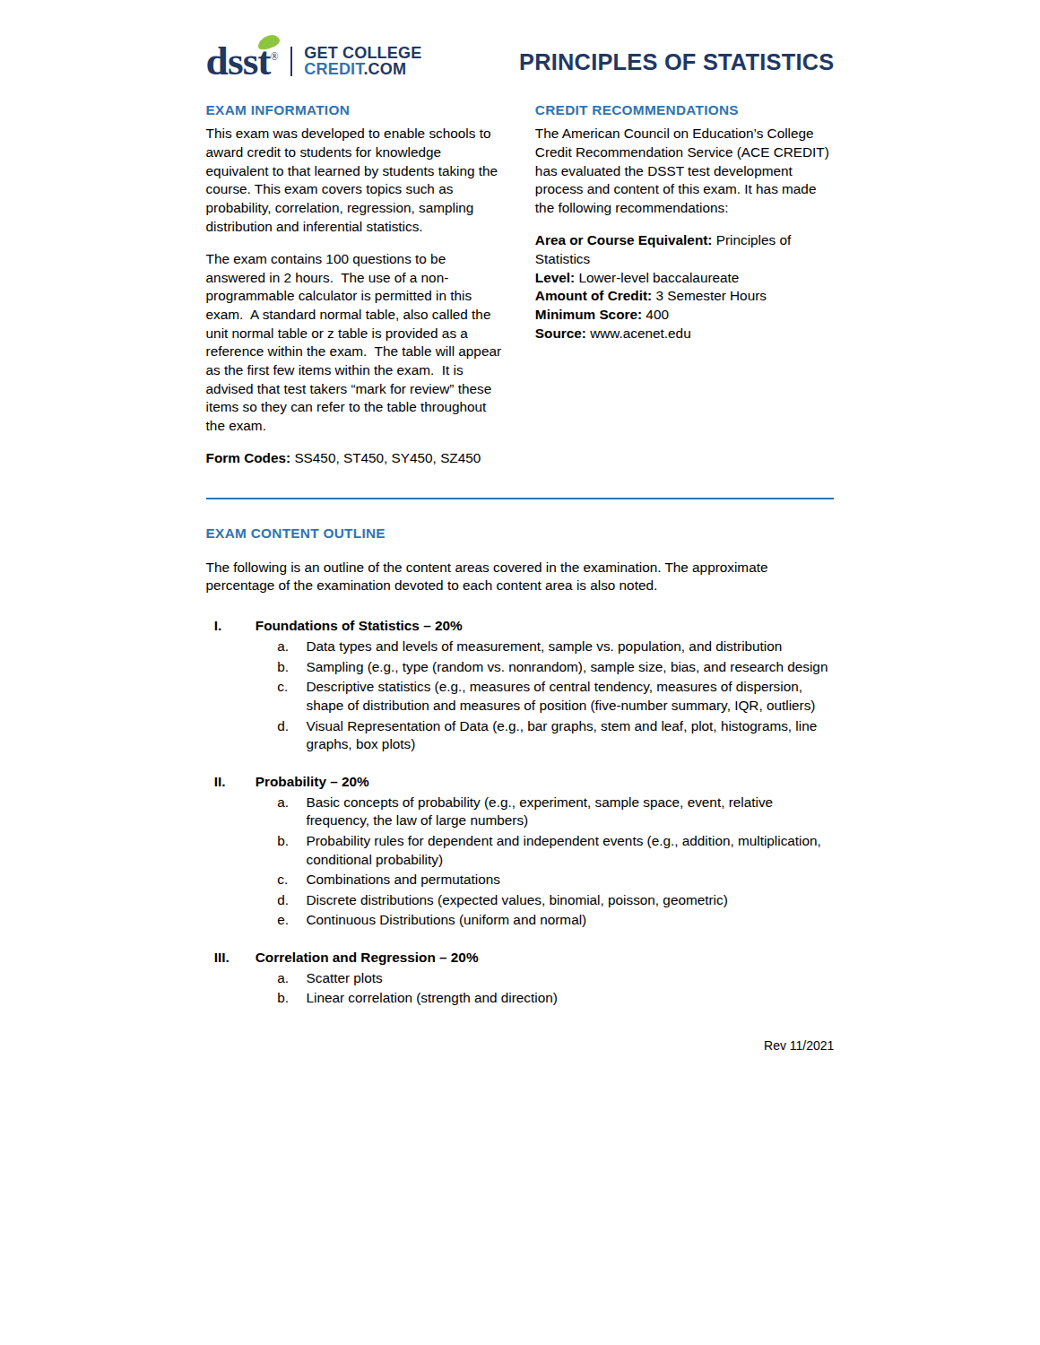dsst®
GET COLLEGE
CREDIT.COM
PRINCIPLES OF STATISTICS
EXAM INFORMATION
This exam was developed to enable schools to award credit to students for knowledge equivalent to that learned by students taking the course. This exam covers topics such as probability, correlation, regression, sampling distribution and inferential statistics.
The exam contains 100 questions to be answered in 2 hours. The use of a non-programmable calculator is permitted in this exam. A standard normal table, also called the unit normal table or z table is provided as a reference within the exam. The table will appear as the first few items within the exam. It is advised that test takers “mark for review” these items so they can refer to the table throughout the exam.
Form Codes: SS450, ST450, SY450, SZ450
CREDIT RECOMMENDATIONS
The American Council on Education’s College Credit Recommendation Service (ACE CREDIT) has evaluated the DSST test development process and content of this exam. It has made the following recommendations:
Area or Course Equivalent: Principles of Statistics
Level: Lower-level baccalaureate
Amount of Credit: 3 Semester Hours
Minimum Score: 400
Source: www.acenet.edu
EXAM CONTENT OUTLINE
The following is an outline of the content areas covered in the examination. The approximate percentage of the examination devoted to each content area is also noted.
Foundations of Statistics – 20%
Data types and levels of measurement, sample vs. population, and distribution
Sampling (e.g., type (random vs. nonrandom), sample size, bias, and research design
Descriptive statistics (e.g., measures of central tendency, measures of dispersion, shape of distribution and measures of position (five-number summary, IQR, outliers)
Visual Representation of Data (e.g., bar graphs, stem and leaf, plot, histograms, line graphs, box plots)
Probability – 20%
Basic concepts of probability (e.g., experiment, sample space, event, relative frequency, the law of large numbers)
Probability rules for dependent and independent events (e.g., addition, multiplication, conditional probability)
Combinations and permutations
Discrete distributions (expected values, binomial, poisson, geometric)
Continuous Distributions (uniform and normal)
Correlation and Regression – 20%
Scatter plots
Linear correlation (strength and direction)
Rev 11/2021